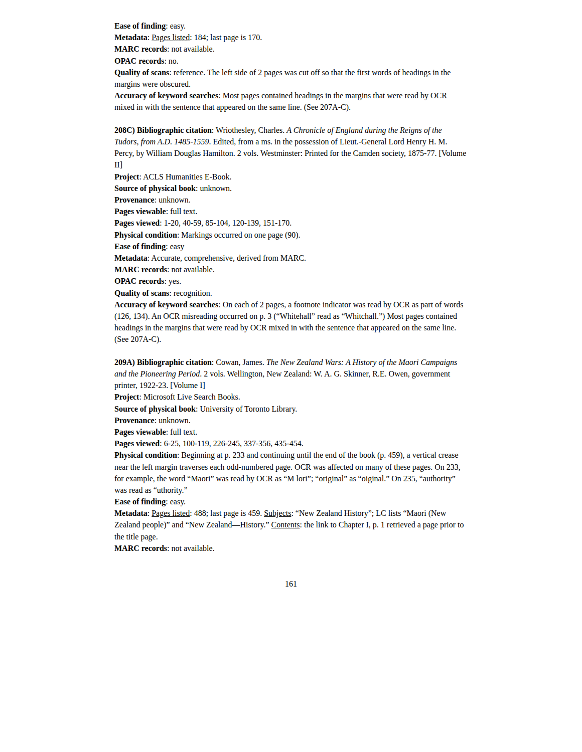Ease of finding: easy.
Metadata: Pages listed: 184; last page is 170.
MARC records: not available.
OPAC records: no.
Quality of scans: reference. The left side of 2 pages was cut off so that the first words of headings in the margins were obscured.
Accuracy of keyword searches: Most pages contained headings in the margins that were read by OCR mixed in with the sentence that appeared on the same line. (See 207A-C).
208C) Bibliographic citation: Wriothesley, Charles. A Chronicle of England during the Reigns of the Tudors, from A.D. 1485-1559. Edited, from a ms. in the possession of Lieut.-General Lord Henry H. M. Percy, by William Douglas Hamilton. 2 vols. Westminster: Printed for the Camden society, 1875-77. [Volume II]
Project: ACLS Humanities E-Book.
Source of physical book: unknown.
Provenance: unknown.
Pages viewable: full text.
Pages viewed: 1-20, 40-59, 85-104, 120-139, 151-170.
Physical condition: Markings occurred on one page (90).
Ease of finding: easy
Metadata: Accurate, comprehensive, derived from MARC.
MARC records: not available.
OPAC records: yes.
Quality of scans: recognition.
Accuracy of keyword searches: On each of 2 pages, a footnote indicator was read by OCR as part of words (126, 134). An OCR misreading occurred on p. 3 (“Whitehall” read as “Whitchall.”) Most pages contained headings in the margins that were read by OCR mixed in with the sentence that appeared on the same line. (See 207A-C).
209A) Bibliographic citation: Cowan, James. The New Zealand Wars: A History of the Maori Campaigns and the Pioneering Period. 2 vols. Wellington, New Zealand: W. A. G. Skinner, R.E. Owen, government printer, 1922-23. [Volume I]
Project: Microsoft Live Search Books.
Source of physical book: University of Toronto Library.
Provenance: unknown.
Pages viewable: full text.
Pages viewed: 6-25, 100-119, 226-245, 337-356, 435-454.
Physical condition: Beginning at p. 233 and continuing until the end of the book (p. 459), a vertical crease near the left margin traverses each odd-numbered page. OCR was affected on many of these pages. On 233, for example, the word “Maori” was read by OCR as “M lori”; “original” as “oiginal.” On 235, “authority” was read as “uthority.”
Ease of finding: easy.
Metadata: Pages listed: 488; last page is 459. Subjects: “New Zealand History”; LC lists “Maori (New Zealand people)” and “New Zealand—History.” Contents: the link to Chapter I, p. 1 retrieved a page prior to the title page.
MARC records: not available.
161